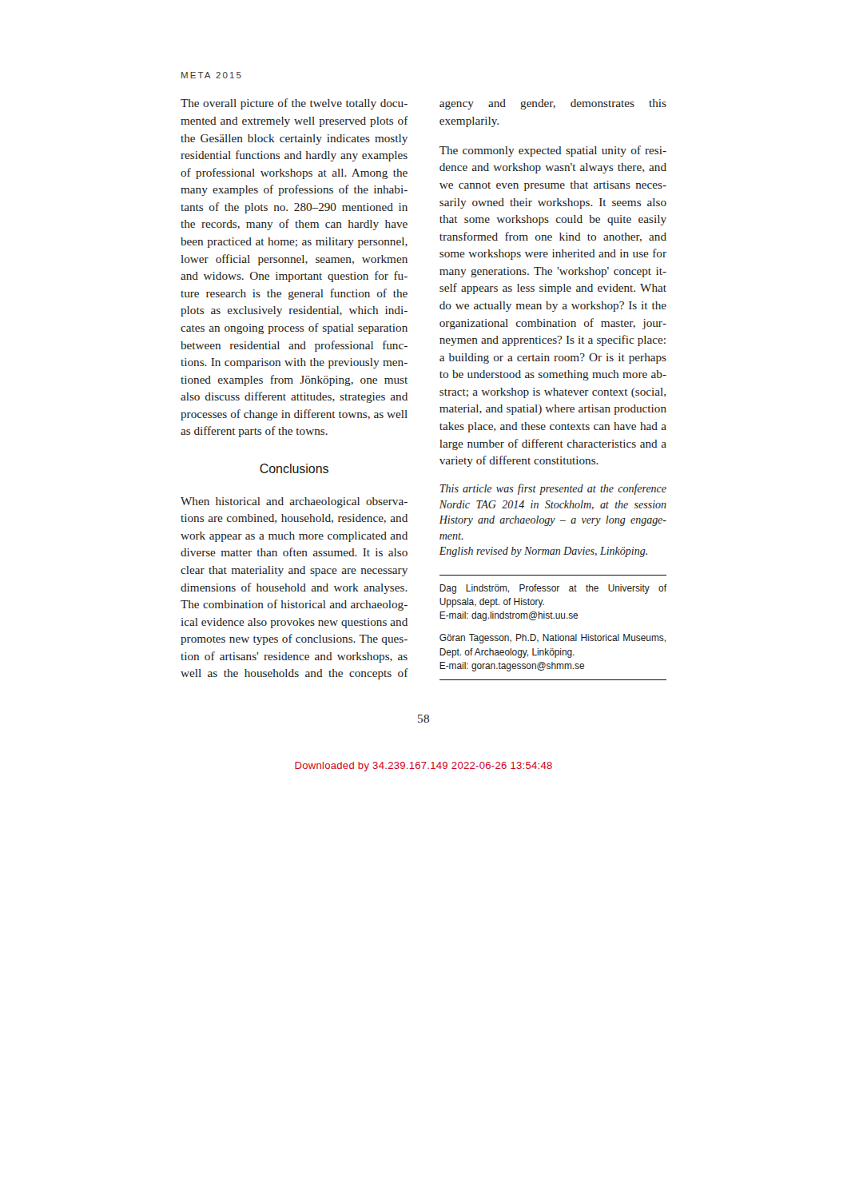META 2015
The overall picture of the twelve totally documented and extremely well preserved plots of the Gesällen block certainly indicates mostly residential functions and hardly any examples of professional workshops at all. Among the many examples of professions of the inhabitants of the plots no. 280–290 mentioned in the records, many of them can hardly have been practiced at home; as military personnel, lower official personnel, seamen, workmen and widows. One important question for future research is the general function of the plots as exclusively residential, which indicates an ongoing process of spatial separation between residential and professional functions. In comparison with the previously mentioned examples from Jönköping, one must also discuss different attitudes, strategies and processes of change in different towns, as well as different parts of the towns.
Conclusions
When historical and archaeological observations are combined, household, residence, and work appear as a much more complicated and diverse matter than often assumed. It is also clear that materiality and space are necessary dimensions of household and work analyses. The combination of historical and archaeological evidence also provokes new questions and promotes new types of conclusions. The question of artisans' residence and workshops, as well as the households and the concepts of agency and gender, demonstrates this exemplarily.
The commonly expected spatial unity of residence and workshop wasn't always there, and we cannot even presume that artisans necessarily owned their workshops. It seems also that some workshops could be quite easily transformed from one kind to another, and some workshops were inherited and in use for many generations. The 'workshop' concept itself appears as less simple and evident. What do we actually mean by a workshop? Is it the organizational combination of master, journeymen and apprentices? Is it a specific place: a building or a certain room? Or is it perhaps to be understood as something much more abstract; a workshop is whatever context (social, material, and spatial) where artisan production takes place, and these contexts can have had a large number of different characteristics and a variety of different constitutions.
This article was first presented at the conference Nordic TAG 2014 in Stockholm, at the session History and archaeology – a very long engagement.
English revised by Norman Davies, Linköping.
Dag Lindström, Professor at the University of Uppsala, dept. of History.
E-mail: dag.lindstrom@hist.uu.se
Göran Tagesson, Ph.D, National Historical Museums, Dept. of Archaeology, Linköping.
E-mail: goran.tagesson@shmm.se
58
Downloaded by 34.239.167.149 2022-06-26 13:54:48